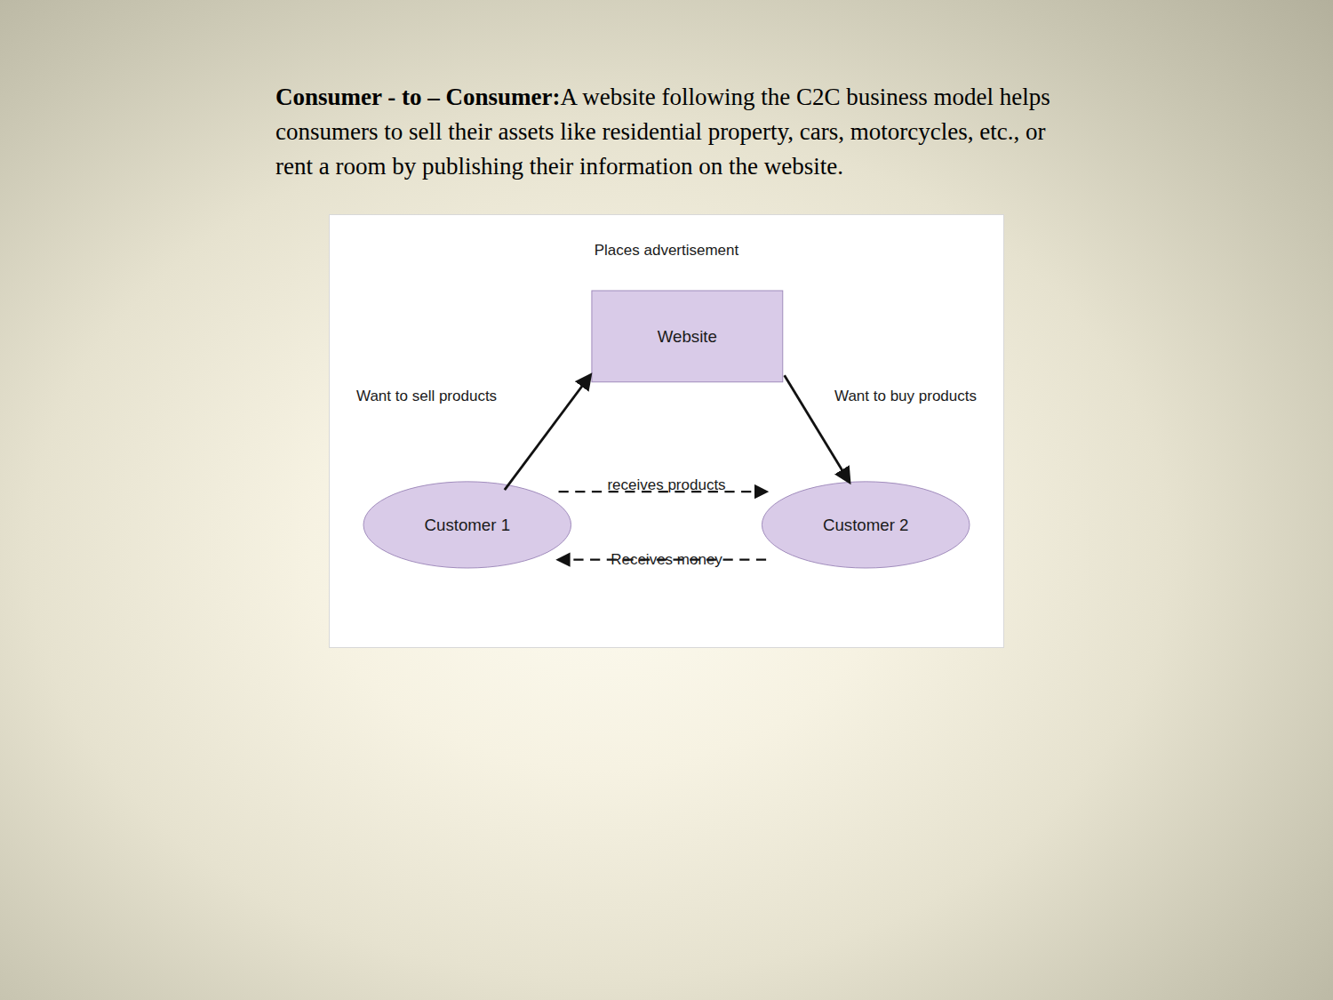Consumer - to – Consumer: A website following the C2C business model helps consumers to sell their assets like residential property, cars, motorcycles, etc., or rent a room by publishing their information on the website.
Website Customer 1 Customer 2 Places advertisement Want to sell products Want to buy products receives products Receives money